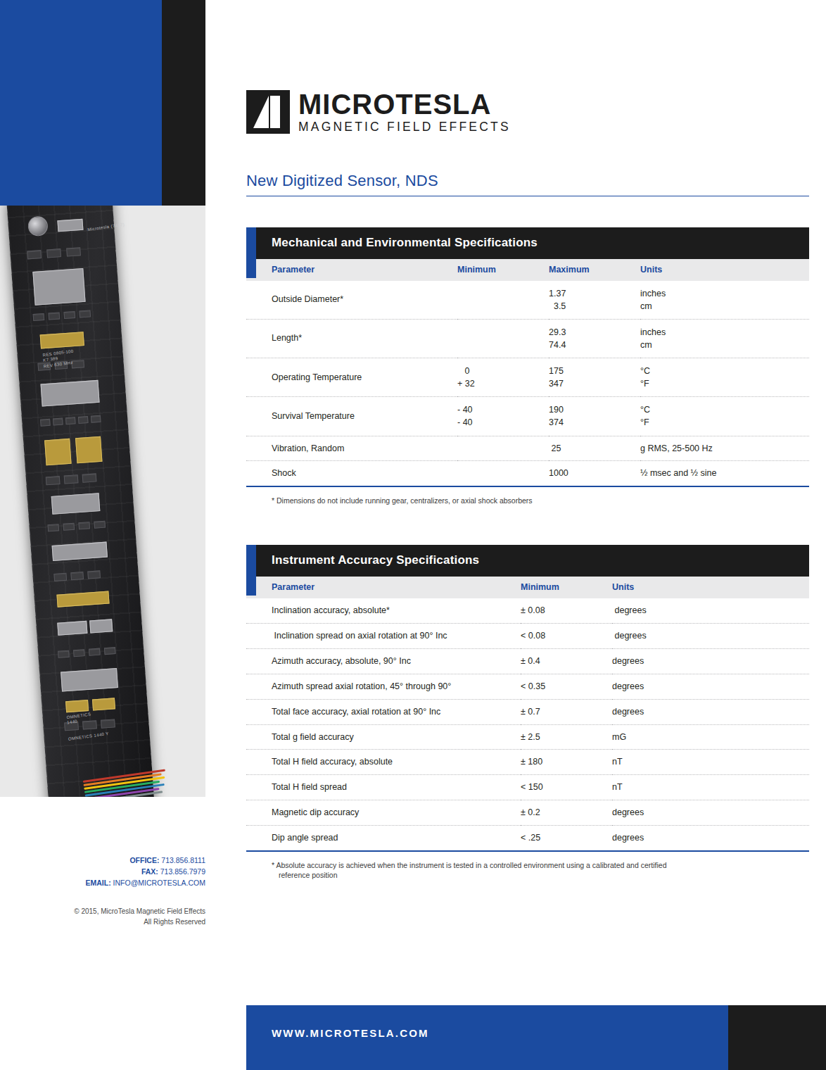Microtesla (7417)
RES 0805-100
K7 389
REV 630 MHz
OMNETICS
1440
OMNETICS 1440 Y
OFFICE: 713.856.8111
FAX: 713.856.7979
EMAIL: INFO@MICROTESLA.COM
© 2015, MicroTesla Magnetic Field Effects
All Rights Reserved
MICROTESLA MAGNETIC FIELD EFFECTS
New Digitized Sensor, NDS
Mechanical and Environmental Specifications
| Parameter | Minimum | Maximum | Units |
| --- | --- | --- | --- |
| Outside Diameter* | | 1.37 3.5 | inches cm |
| Length* | | 29.3 74.4 | inches cm |
| Operating Temperature | 0 + 32 | 175 347 | °C °F |
| Survival Temperature | - 40 - 40 | 190 374 | °C °F |
| Vibration, Random | | 25 | g RMS, 25-500 Hz |
| Shock | | 1000 | ½ msec and ½ sine |
* Dimensions do not include running gear, centralizers, or axial shock absorbers
Instrument Accuracy Specifications
| Parameter | Minimum | Units |
| --- | --- | --- |
| Inclination accuracy, absolute* | ± 0.08 | degrees |
| Inclination spread on axial rotation at 90° Inc | < 0.08 | degrees |
| Azimuth accuracy, absolute, 90° Inc | ± 0.4 | degrees |
| Azimuth spread axial rotation, 45° through 90° | < 0.35 | degrees |
| Total face accuracy, axial rotation at 90° Inc | ± 0.7 | degrees |
| Total g field accuracy | ± 2.5 | mG |
| Total H field accuracy, absolute | ± 180 | nT |
| Total H field spread | < 150 | nT |
| Magnetic dip accuracy | ± 0.2 | degrees |
| Dip angle spread | < .25 | degrees |
* Absolute accuracy is achieved when the instrument is tested in a controlled environment using a calibrated and certified reference position
WWW.MICROTESLA.COM